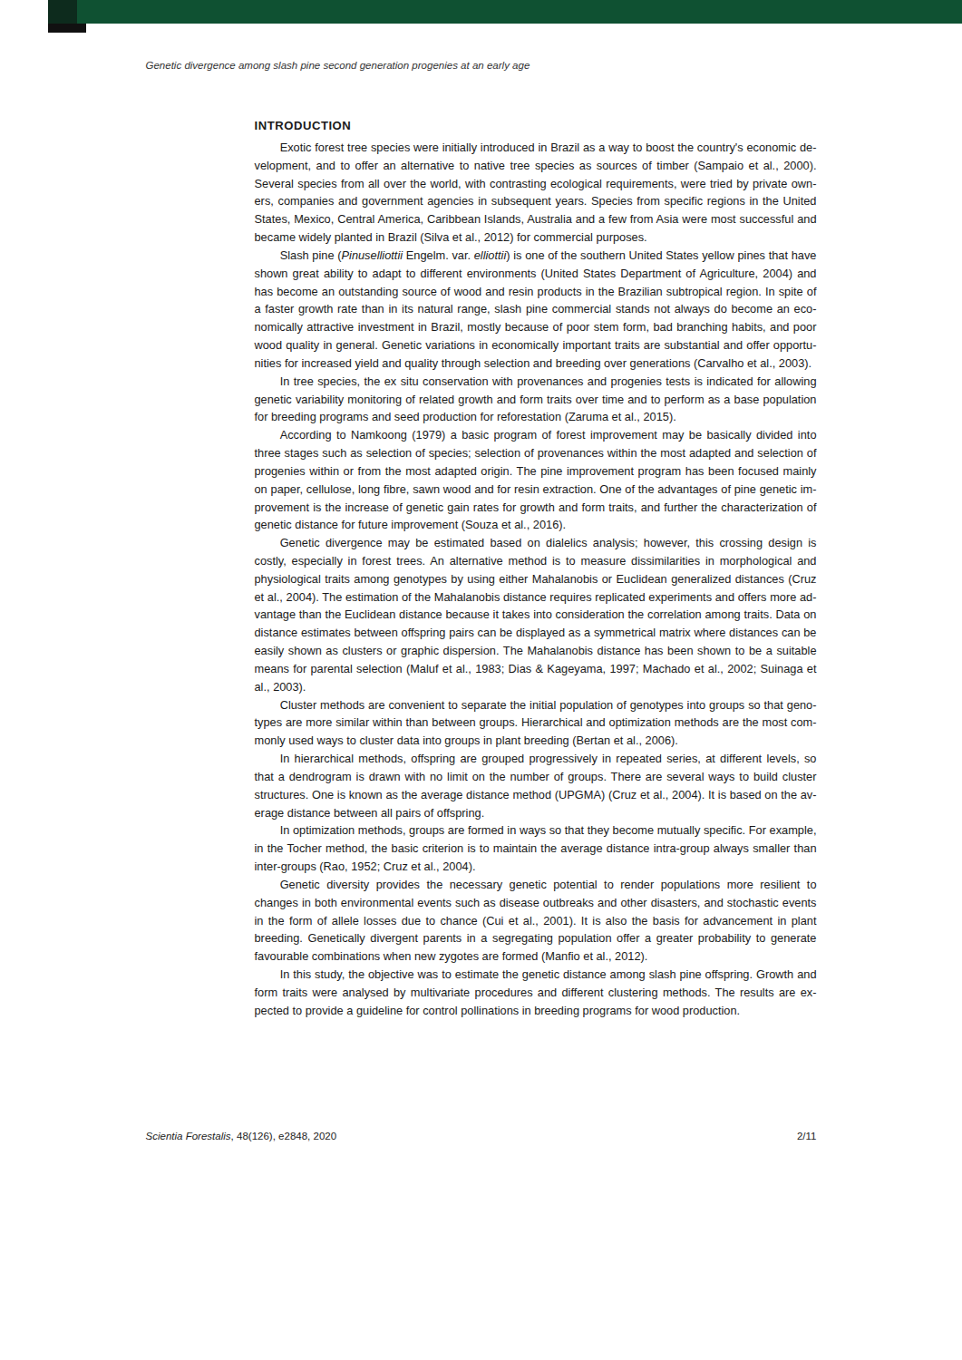Genetic divergence among slash pine second generation progenies at an early age
Introduction
Exotic forest tree species were initially introduced in Brazil as a way to boost the country's economic development, and to offer an alternative to native tree species as sources of timber (Sampaio et al., 2000). Several species from all over the world, with contrasting ecological requirements, were tried by private owners, companies and government agencies in subsequent years. Species from specific regions in the United States, Mexico, Central America, Caribbean Islands, Australia and a few from Asia were most successful and became widely planted in Brazil (Silva et al., 2012) for commercial purposes.
Slash pine (Pinuselliottii Engelm. var. elliottii) is one of the southern United States yellow pines that have shown great ability to adapt to different environments (United States Department of Agriculture, 2004) and has become an outstanding source of wood and resin products in the Brazilian subtropical region. In spite of a faster growth rate than in its natural range, slash pine commercial stands not always do become an economically attractive investment in Brazil, mostly because of poor stem form, bad branching habits, and poor wood quality in general. Genetic variations in economically important traits are substantial and offer opportunities for increased yield and quality through selection and breeding over generations (Carvalho et al., 2003).
In tree species, the ex situ conservation with provenances and progenies tests is indicated for allowing genetic variability monitoring of related growth and form traits over time and to perform as a base population for breeding programs and seed production for reforestation (Zaruma et al., 2015).
According to Namkoong (1979) a basic program of forest improvement may be basically divided into three stages such as selection of species; selection of provenances within the most adapted and selection of progenies within or from the most adapted origin. The pine improvement program has been focused mainly on paper, cellulose, long fibre, sawn wood and for resin extraction. One of the advantages of pine genetic improvement is the increase of genetic gain rates for growth and form traits, and further the characterization of genetic distance for future improvement (Souza et al., 2016).
Genetic divergence may be estimated based on dialelics analysis; however, this crossing design is costly, especially in forest trees. An alternative method is to measure dissimilarities in morphological and physiological traits among genotypes by using either Mahalanobis or Euclidean generalized distances (Cruz et al., 2004). The estimation of the Mahalanobis distance requires replicated experiments and offers more advantage than the Euclidean distance because it takes into consideration the correlation among traits. Data on distance estimates between offspring pairs can be displayed as a symmetrical matrix where distances can be easily shown as clusters or graphic dispersion. The Mahalanobis distance has been shown to be a suitable means for parental selection (Maluf et al., 1983; Dias & Kageyama, 1997; Machado et al., 2002; Suinaga et al., 2003).
Cluster methods are convenient to separate the initial population of genotypes into groups so that genotypes are more similar within than between groups. Hierarchical and optimization methods are the most commonly used ways to cluster data into groups in plant breeding (Bertan et al., 2006).
In hierarchical methods, offspring are grouped progressively in repeated series, at different levels, so that a dendrogram is drawn with no limit on the number of groups. There are several ways to build cluster structures. One is known as the average distance method (UPGMA) (Cruz et al., 2004). It is based on the average distance between all pairs of offspring.
In optimization methods, groups are formed in ways so that they become mutually specific. For example, in the Tocher method, the basic criterion is to maintain the average distance intra-group always smaller than inter-groups (Rao, 1952; Cruz et al., 2004).
Genetic diversity provides the necessary genetic potential to render populations more resilient to changes in both environmental events such as disease outbreaks and other disasters, and stochastic events in the form of allele losses due to chance (Cui et al., 2001). It is also the basis for advancement in plant breeding. Genetically divergent parents in a segregating population offer a greater probability to generate favourable combinations when new zygotes are formed (Manfio et al., 2012).
In this study, the objective was to estimate the genetic distance among slash pine offspring. Growth and form traits were analysed by multivariate procedures and different clustering methods. The results are expected to provide a guideline for control pollinations in breeding programs for wood production.
Scientia Forestalis, 48(126), e2848, 2020
2/11